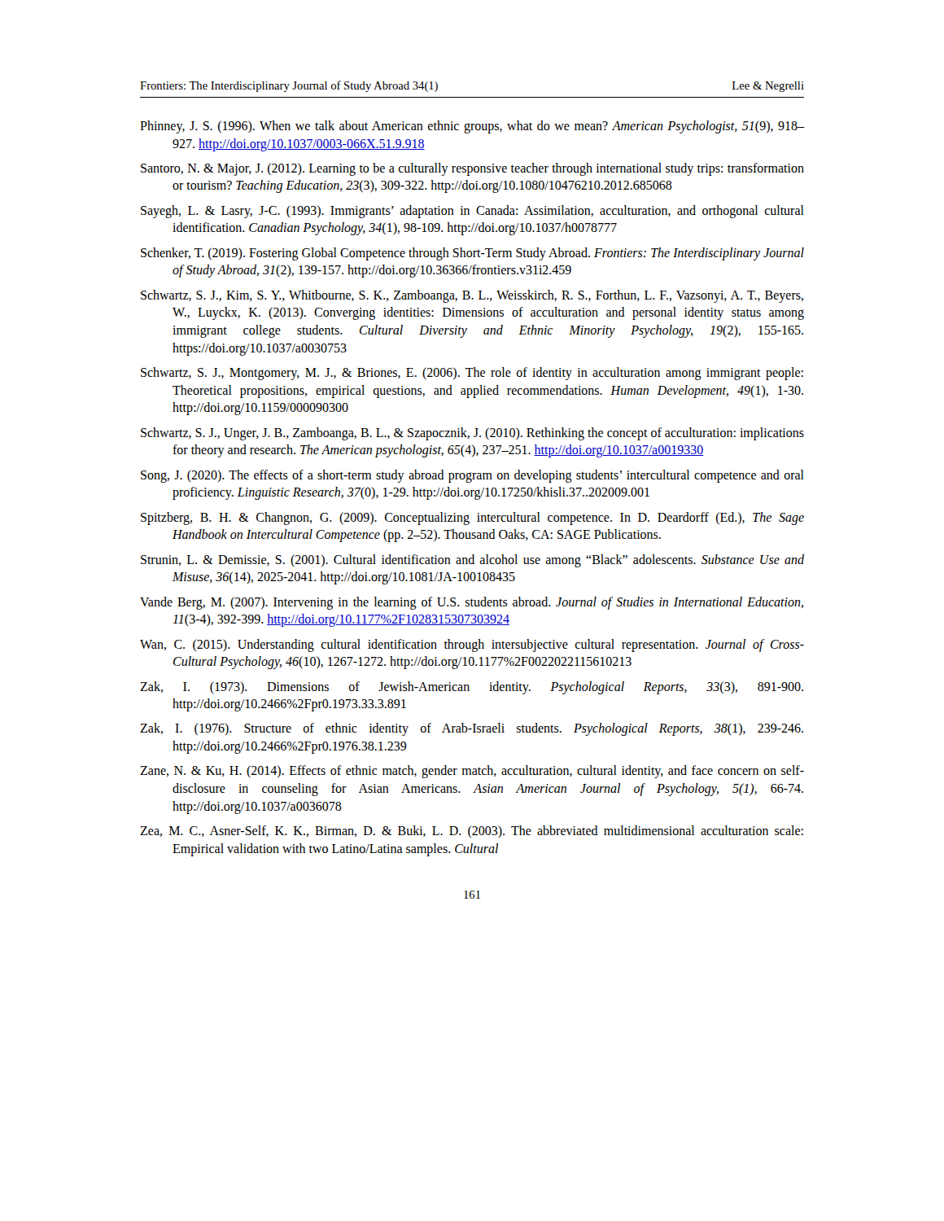Frontiers: The Interdisciplinary Journal of Study Abroad 34(1) Lee & Negrelli
Phinney, J. S. (1996). When we talk about American ethnic groups, what do we mean? American Psychologist, 51(9), 918–927. http://doi.org/10.1037/0003-066X.51.9.918
Santoro, N. & Major, J. (2012). Learning to be a culturally responsive teacher through international study trips: transformation or tourism? Teaching Education, 23(3), 309-322. http://doi.org/10.1080/10476210.2012.685068
Sayegh, L. & Lasry, J-C. (1993). Immigrants’ adaptation in Canada: Assimilation, acculturation, and orthogonal cultural identification. Canadian Psychology, 34(1), 98-109. http://doi.org/10.1037/h0078777
Schenker, T. (2019). Fostering Global Competence through Short-Term Study Abroad. Frontiers: The Interdisciplinary Journal of Study Abroad, 31(2), 139-157. http://doi.org/10.36366/frontiers.v31i2.459
Schwartz, S. J., Kim, S. Y., Whitbourne, S. K., Zamboanga, B. L., Weisskirch, R. S., Forthun, L. F., Vazsonyi, A. T., Beyers, W., Luyckx, K. (2013). Converging identities: Dimensions of acculturation and personal identity status among immigrant college students. Cultural Diversity and Ethnic Minority Psychology, 19(2), 155-165. https://doi.org/10.1037/a0030753
Schwartz, S. J., Montgomery, M. J., & Briones, E. (2006). The role of identity in acculturation among immigrant people: Theoretical propositions, empirical questions, and applied recommendations. Human Development, 49(1), 1-30. http://doi.org/10.1159/000090300
Schwartz, S. J., Unger, J. B., Zamboanga, B. L., & Szapocznik, J. (2010). Rethinking the concept of acculturation: implications for theory and research. The American psychologist, 65(4), 237–251. http://doi.org/10.1037/a0019330
Song, J. (2020). The effects of a short-term study abroad program on developing students’ intercultural competence and oral proficiency. Linguistic Research, 37(0), 1-29. http://doi.org/10.17250/khisli.37..202009.001
Spitzberg, B. H. & Changnon, G. (2009). Conceptualizing intercultural competence. In D. Deardorff (Ed.), The Sage Handbook on Intercultural Competence (pp. 2–52). Thousand Oaks, CA: SAGE Publications.
Strunin, L. & Demissie, S. (2001). Cultural identification and alcohol use among “Black” adolescents. Substance Use and Misuse, 36(14), 2025-2041. http://doi.org/10.1081/JA-100108435
Vande Berg, M. (2007). Intervening in the learning of U.S. students abroad. Journal of Studies in International Education, 11(3-4), 392-399. http://doi.org/10.1177%2F1028315307303924
Wan, C. (2015). Understanding cultural identification through intersubjective cultural representation. Journal of Cross-Cultural Psychology, 46(10), 1267-1272. http://doi.org/10.1177%2F0022022115610213
Zak, I. (1973). Dimensions of Jewish-American identity. Psychological Reports, 33(3), 891-900. http://doi.org/10.2466%2Fpr0.1973.33.3.891
Zak, I. (1976). Structure of ethnic identity of Arab-Israeli students. Psychological Reports, 38(1), 239-246. http://doi.org/10.2466%2Fpr0.1976.38.1.239
Zane, N. & Ku, H. (2014). Effects of ethnic match, gender match, acculturation, cultural identity, and face concern on self-disclosure in counseling for Asian Americans. Asian American Journal of Psychology, 5(1), 66-74. http://doi.org/10.1037/a0036078
Zea, M. C., Asner-Self, K. K., Birman, D. & Buki, L. D. (2003). The abbreviated multidimensional acculturation scale: Empirical validation with two Latino/Latina samples. Cultural
161